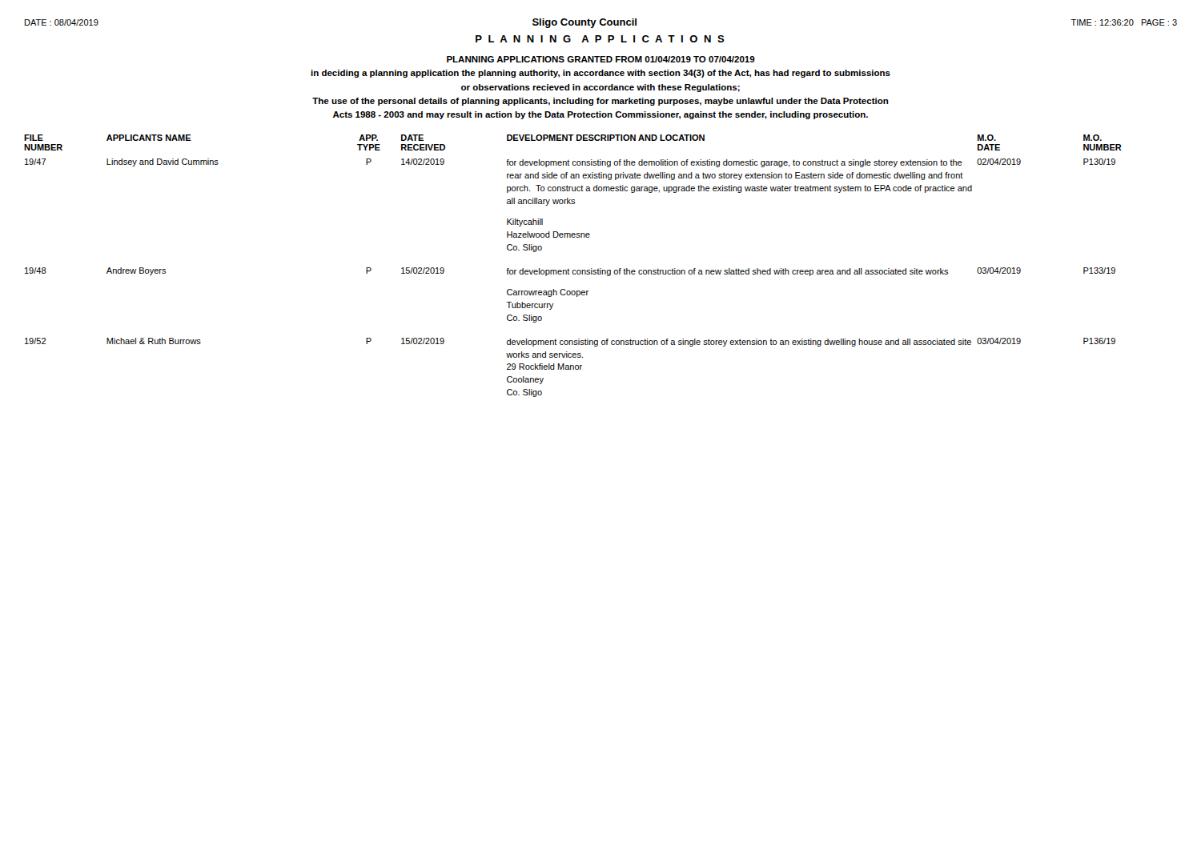DATE : 08/04/2019
Sligo County Council
TIME : 12:36:20 PAGE : 3
P L A N N I N G A P P L I C A T I O N S
PLANNING APPLICATIONS GRANTED FROM 01/04/2019 TO 07/04/2019
in deciding a planning application the planning authority, in accordance with section 34(3) of the Act, has had regard to submissions
or observations recieved in accordance with these Regulations;
The use of the personal details of planning applicants, including for marketing purposes, maybe unlawful under the Data Protection
Acts 1988 - 2003 and may result in action by the Data Protection Commissioner, against the sender, including prosecution.
| FILE NUMBER | APPLICANTS NAME | APP. TYPE | DATE RECEIVED | DEVELOPMENT DESCRIPTION AND LOCATION | M.O. DATE | M.O. NUMBER |
| --- | --- | --- | --- | --- | --- | --- |
| 19/47 | Lindsey and David Cummins | P | 14/02/2019 | for development consisting of the demolition of existing domestic garage, to construct a single storey extension to the rear and side of an existing private dwelling and a two storey extension to Eastern side of domestic dwelling and front porch. To construct a domestic garage, upgrade the existing waste water treatment system to EPA code of practice and all ancillary works Kiltycahill Hazelwood Demesne Co. Sligo | 02/04/2019 | P130/19 |
| 19/48 | Andrew Boyers | P | 15/02/2019 | for development consisting of the construction of a new slatted shed with creep area and all associated site works Carrowreagh Cooper Tubbercurry Co. Sligo | 03/04/2019 | P133/19 |
| 19/52 | Michael & Ruth Burrows | P | 15/02/2019 | development consisting of construction of a single storey extension to an existing dwelling house and all associated site works and services. 29 Rockfield Manor Coolaney Co. Sligo | 03/04/2019 | P136/19 |